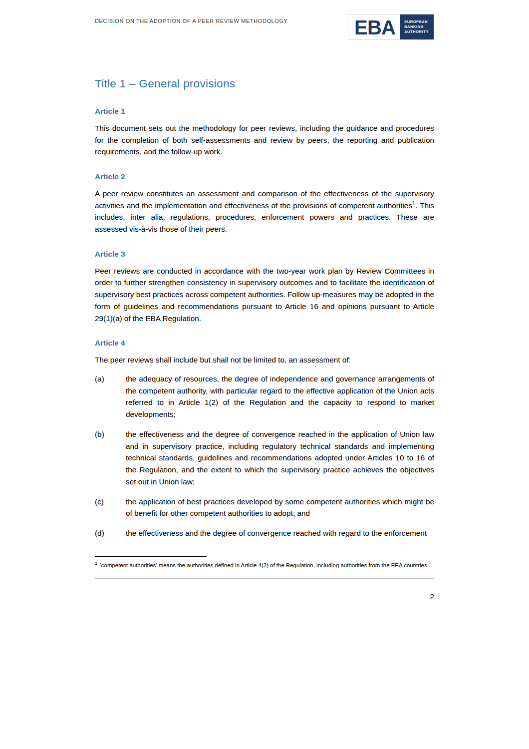Decision on the adoption of a peer review methodology
EBA
European Banking Authority
Title 1 – General provisions
Article 1
This document sets out the methodology for peer reviews, including the guidance and procedures for the completion of both self-assessments and review by peers, the reporting and publication requirements, and the follow-up work.
Article 2
A peer review constitutes an assessment and comparison of the effectiveness of the supervisory activities and the implementation and effectiveness of the provisions of competent authorities1. This includes, inter alia, regulations, procedures, enforcement powers and practices. These are assessed vis-à-vis those of their peers.
Article 3
Peer reviews are conducted in accordance with the two-year work plan by Review Committees in order to further strengthen consistency in supervisory outcomes and to facilitate the identification of supervisory best practices across competent authorities. Follow up-measures may be adopted in the form of guidelines and recommendations pursuant to Article 16 and opinions pursuant to Article 29(1)(a) of the EBA Regulation.
Article 4
The peer reviews shall include but shall not be limited to, an assessment of:
the adequacy of resources, the degree of independence and governance arrangements of the competent authority, with particular regard to the effective application of the Union acts referred to in Article 1(2) of the Regulation and the capacity to respond to market developments;
the effectiveness and the degree of convergence reached in the application of Union law and in supervisory practice, including regulatory technical standards and implementing technical standards, guidelines and recommendations adopted under Articles 10 to 16 of the Regulation, and the extent to which the supervisory practice achieves the objectives set out in Union law;
the application of best practices developed by some competent authorities which might be of benefit for other competent authorities to adopt; and
the effectiveness and the degree of convergence reached with regard to the enforcement
1 'competent authorities' means the authorities defined in Article 4(2) of the Regulation, including authorities from the EEA countries.
2